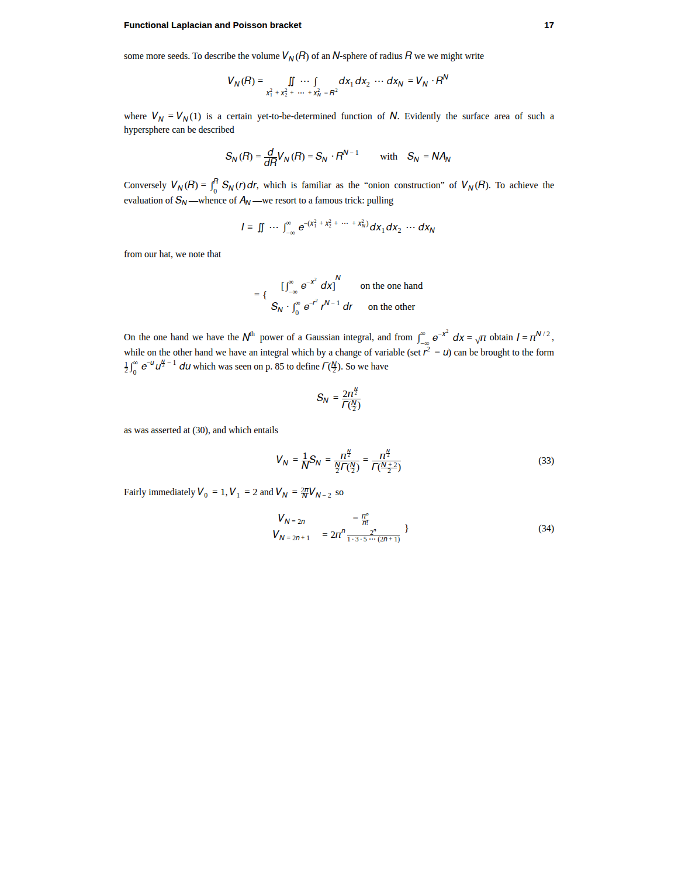Functional Laplacian and Poisson bracket 17
some more seeds. To describe the volume VN(R) of an N-sphere of radius R we we might write
VN(R) = ∬⋯∫ x12+x22+⋯+xN2=R2 dx1 dx2 ⋯ dxN = VN·RN
where VN=VN(1) is a certain yet-to-be-determined function of N. Evidently the surface area of such a hypersphere can be described
SN(R) = ddR VN(R) = SN·RN−1 with SN=NAN
Conversely VN(R)=∫0RSN(r)dr, which is familiar as the “onion construction” of VN(R). To achieve the evaluation of SN—whence of AN—we resort to a famous trick: pulling
I≡ ∬⋯ ∫−∞∞ e−(x12+x22+⋯+xN2) dx1 dx2 ⋯ dxN
from our hat, we note that
= { [∫−∞∞e−x2dx] N on the one hand SN· ∫0∞ e−r2 rN−1 dr on the other
On the one hand we have the Nth power of a Gaussian integral, and from ∫−∞∞e−x2dx=π obtain I=πN/2, while on the other hand we have an integral which by a change of variable (set r2=u) can be brought to the form 12∫0∞e−uuN2−1du which was seen on p. 85 to define Γ(N2). So we have
SN = 2πN2 Γ(N2)
as was asserted at (30), and which entails
VN = 1N SN = πN2 N2Γ(N2) = πN2 Γ(N+22)
(33)
Fairly immediately V0=1, V1=2 and VN=2πNVN−2 so
VN=2n =πnn! VN=2n+1 =2πn2n1·3·5⋯(2n+1) }
(34)